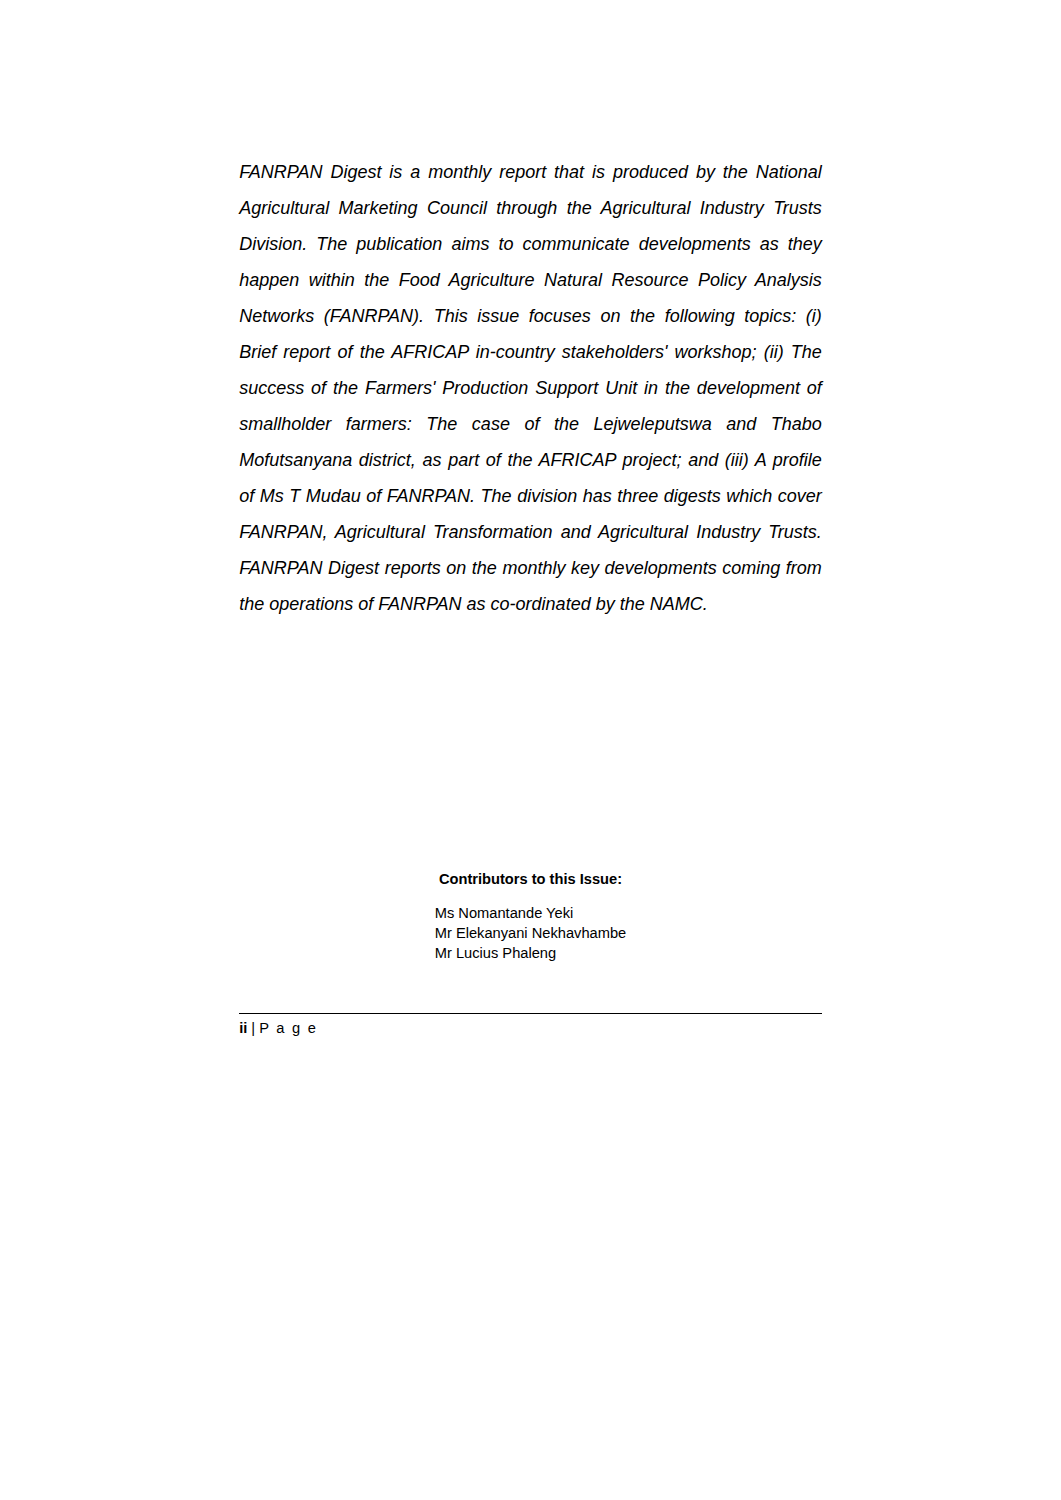FANRPAN Digest is a monthly report that is produced by the National Agricultural Marketing Council through the Agricultural Industry Trusts Division. The publication aims to communicate developments as they happen within the Food Agriculture Natural Resource Policy Analysis Networks (FANRPAN). This issue focuses on the following topics: (i) Brief report of the AFRICAP in-country stakeholders' workshop; (ii) The success of the Farmers' Production Support Unit in the development of smallholder farmers: The case of the Lejweleputswa and Thabo Mofutsanyana district, as part of the AFRICAP project; and (iii) A profile of Ms T Mudau of FANRPAN. The division has three digests which cover FANRPAN, Agricultural Transformation and Agricultural Industry Trusts. FANRPAN Digest reports on the monthly key developments coming from the operations of FANRPAN as co-ordinated by the NAMC.
Contributors to this Issue:
Ms Nomantande Yeki
Mr Elekanyani Nekhavhambe
Mr Lucius Phaleng
ii | P a g e